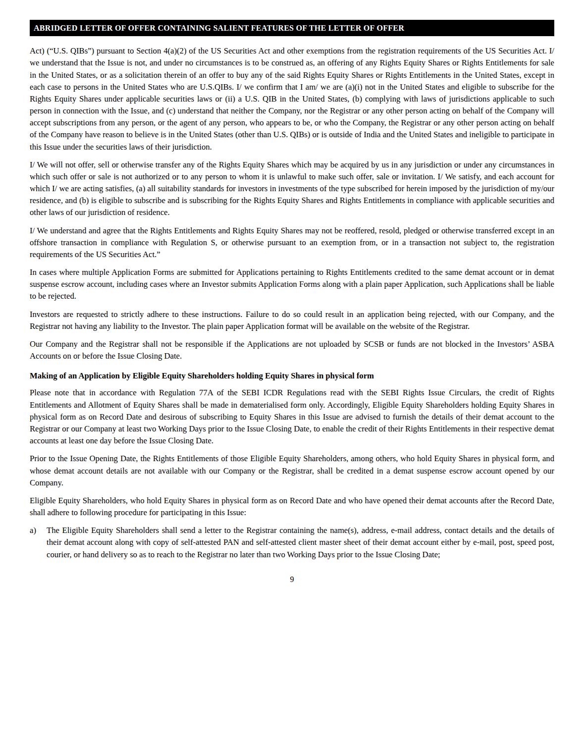ABRIDGED LETTER OF OFFER CONTAINING SALIENT FEATURES OF THE LETTER OF OFFER
Act) (“U.S. QIBs”) pursuant to Section 4(a)(2) of the US Securities Act and other exemptions from the registration requirements of the US Securities Act. I/ we understand that the Issue is not, and under no circumstances is to be construed as, an offering of any Rights Equity Shares or Rights Entitlements for sale in the United States, or as a solicitation therein of an offer to buy any of the said Rights Equity Shares or Rights Entitlements in the United States, except in each case to persons in the United States who are U.S.QIBs. I/ we confirm that I am/ we are (a)(i) not in the United States and eligible to subscribe for the Rights Equity Shares under applicable securities laws or (ii) a U.S. QIB in the United States, (b) complying with laws of jurisdictions applicable to such person in connection with the Issue, and (c) understand that neither the Company, nor the Registrar or any other person acting on behalf of the Company will accept subscriptions from any person, or the agent of any person, who appears to be, or who the Company, the Registrar or any other person acting on behalf of the Company have reason to believe is in the United States (other than U.S. QIBs) or is outside of India and the United States and ineligible to participate in this Issue under the securities laws of their jurisdiction.
I/ We will not offer, sell or otherwise transfer any of the Rights Equity Shares which may be acquired by us in any jurisdiction or under any circumstances in which such offer or sale is not authorized or to any person to whom it is unlawful to make such offer, sale or invitation. I/ We satisfy, and each account for which I/ we are acting satisfies, (a) all suitability standards for investors in investments of the type subscribed for herein imposed by the jurisdiction of my/our residence, and (b) is eligible to subscribe and is subscribing for the Rights Equity Shares and Rights Entitlements in compliance with applicable securities and other laws of our jurisdiction of residence.
I/ We understand and agree that the Rights Entitlements and Rights Equity Shares may not be reoffered, resold, pledged or otherwise transferred except in an offshore transaction in compliance with Regulation S, or otherwise pursuant to an exemption from, or in a transaction not subject to, the registration requirements of the US Securities Act.”
In cases where multiple Application Forms are submitted for Applications pertaining to Rights Entitlements credited to the same demat account or in demat suspense escrow account, including cases where an Investor submits Application Forms along with a plain paper Application, such Applications shall be liable to be rejected.
Investors are requested to strictly adhere to these instructions. Failure to do so could result in an application being rejected, with our Company, and the Registrar not having any liability to the Investor. The plain paper Application format will be available on the website of the Registrar.
Our Company and the Registrar shall not be responsible if the Applications are not uploaded by SCSB or funds are not blocked in the Investors’ ASBA Accounts on or before the Issue Closing Date.
Making of an Application by Eligible Equity Shareholders holding Equity Shares in physical form
Please note that in accordance with Regulation 77A of the SEBI ICDR Regulations read with the SEBI Rights Issue Circulars, the credit of Rights Entitlements and Allotment of Equity Shares shall be made in dematerialised form only. Accordingly, Eligible Equity Shareholders holding Equity Shares in physical form as on Record Date and desirous of subscribing to Equity Shares in this Issue are advised to furnish the details of their demat account to the Registrar or our Company at least two Working Days prior to the Issue Closing Date, to enable the credit of their Rights Entitlements in their respective demat accounts at least one day before the Issue Closing Date.
Prior to the Issue Opening Date, the Rights Entitlements of those Eligible Equity Shareholders, among others, who hold Equity Shares in physical form, and whose demat account details are not available with our Company or the Registrar, shall be credited in a demat suspense escrow account opened by our Company.
Eligible Equity Shareholders, who hold Equity Shares in physical form as on Record Date and who have opened their demat accounts after the Record Date, shall adhere to following procedure for participating in this Issue:
a) The Eligible Equity Shareholders shall send a letter to the Registrar containing the name(s), address, e-mail address, contact details and the details of their demat account along with copy of self-attested PAN and self-attested client master sheet of their demat account either by e-mail, post, speed post, courier, or hand delivery so as to reach to the Registrar no later than two Working Days prior to the Issue Closing Date;
9